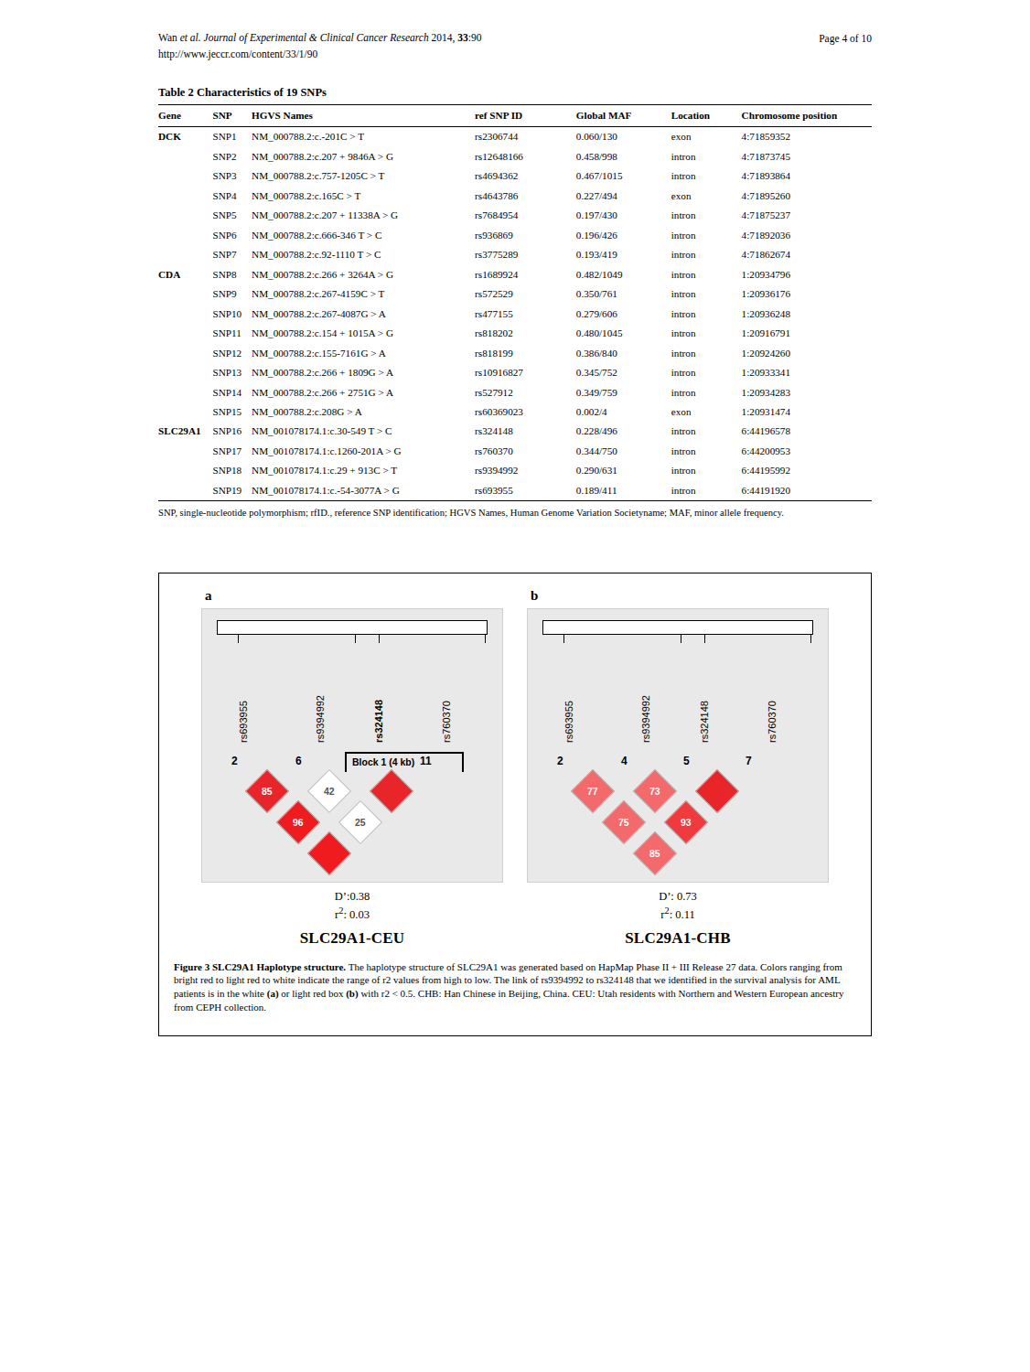Wan et al. Journal of Experimental & Clinical Cancer Research 2014, 33:90
http://www.jeccr.com/content/33/1/90
Page 4 of 10
Table 2 Characteristics of 19 SNPs
| Gene | SNP | HGVS Names | ref SNP ID | Global MAF | Location | Chromosome position |
| --- | --- | --- | --- | --- | --- | --- |
| DCK | SNP1 | NM_000788.2:c.-201C > T | rs2306744 | 0.060/130 | exon | 4:71859352 |
| | SNP2 | NM_000788.2:c.207 + 9846A > G | rs12648166 | 0.458/998 | intron | 4:71873745 |
| | SNP3 | NM_000788.2:c.757-1205C > T | rs4694362 | 0.467/1015 | intron | 4:71893864 |
| | SNP4 | NM_000788.2:c.165C > T | rs4643786 | 0.227/494 | exon | 4:71895260 |
| | SNP5 | NM_000788.2:c.207 + 11338A > G | rs7684954 | 0.197/430 | intron | 4:71875237 |
| | SNP6 | NM_000788.2:c.666-346 T > C | rs936869 | 0.196/426 | intron | 4:71892036 |
| | SNP7 | NM_000788.2:c.92-1110 T > C | rs3775289 | 0.193/419 | intron | 4:71862674 |
| CDA | SNP8 | NM_000788.2:c.266 + 3264A > G | rs1689924 | 0.482/1049 | intron | 1:20934796 |
| | SNP9 | NM_000788.2:c.267-4159C > T | rs572529 | 0.350/761 | intron | 1:20936176 |
| | SNP10 | NM_000788.2:c.267-4087G > A | rs477155 | 0.279/606 | intron | 1:20936248 |
| | SNP11 | NM_000788.2:c.154 + 1015A > G | rs818202 | 0.480/1045 | intron | 1:20916791 |
| | SNP12 | NM_000788.2:c.155-7161G > A | rs818199 | 0.386/840 | intron | 1:20924260 |
| | SNP13 | NM_000788.2:c.266 + 1809G > A | rs10916827 | 0.345/752 | intron | 1:20933341 |
| | SNP14 | NM_000788.2:c.266 + 2751G > A | rs527912 | 0.349/759 | intron | 1:20934283 |
| | SNP15 | NM_000788.2:c.208G > A | rs60369023 | 0.002/4 | exon | 1:20931474 |
| SLC29A1 | SNP16 | NM_001078174.1:c.30-549 T > C | rs324148 | 0.228/496 | intron | 6:44196578 |
| | SNP17 | NM_001078174.1:c.1260-201A > G | rs760370 | 0.344/750 | intron | 6:44200953 |
| | SNP18 | NM_001078174.1:c.29 + 913C > T | rs9394992 | 0.290/631 | intron | 6:44195992 |
| | SNP19 | NM_001078174.1:c.-54-3077A > G | rs693955 | 0.189/411 | intron | 6:44191920 |
SNP, single-nucleotide polymorphism; rfID., reference SNP identification; HGVS Names, Human Genome Variation Societyname; MAF, minor allele frequency.
a
rs693955
rs9394992
rs324148
rs760370
2 6 7 11
Block 1 (4 kb)
85
42
96
25
D’:0.38
r2: 0.03
SLC29A1-CEU
b
rs693955
rs9394992
rs324148
rs760370
2 4 5 7
77
73
75
93
85
D’: 0.73
r2: 0.11
SLC29A1-CHB
Figure 3 SLC29A1 Haplotype structure. The haplotype structure of SLC29A1 was generated based on HapMap Phase II + III Release 27 data. Colors ranging from bright red to light red to white indicate the range of r2 values from high to low. The link of rs9394992 to rs324148 that we identified in the survival analysis for AML patients is in the white (a) or light red box (b) with r2 < 0.5. CHB: Han Chinese in Beijing, China. CEU: Utah residents with Northern and Western European ancestry from CEPH collection.